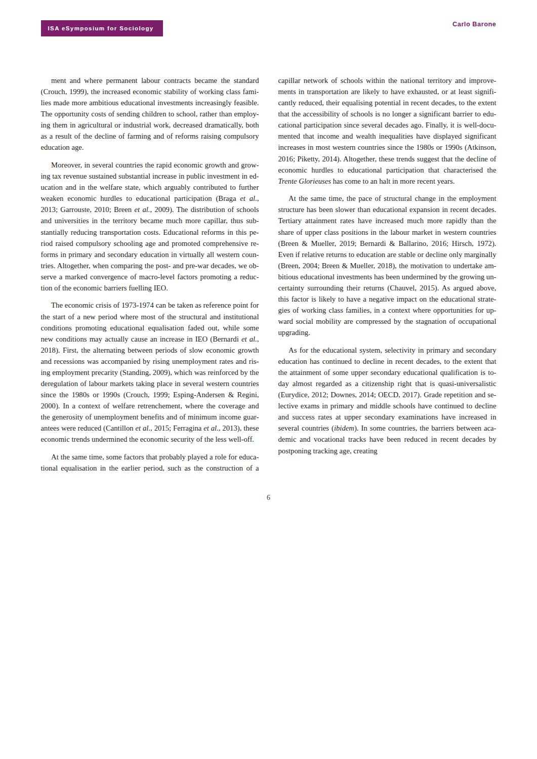ISA eSymposium for Sociology
Carlo Barone
ment and where permanent labour contracts became the standard (Crouch, 1999), the increased economic stability of working class families made more ambitious educational investments increasingly feasible. The opportunity costs of sending children to school, rather than employing them in agricultural or industrial work, decreased dramatically, both as a result of the decline of farming and of reforms raising compulsory education age.
Moreover, in several countries the rapid economic growth and growing tax revenue sustained substantial increase in public investment in education and in the welfare state, which arguably contributed to further weaken economic hurdles to educational participation (Braga et al., 2013; Garrouste, 2010; Breen et al., 2009). The distribution of schools and universities in the territory became much more capillar, thus substantially reducing transportation costs. Educational reforms in this period raised compulsory schooling age and promoted comprehensive reforms in primary and secondary education in virtually all western countries. Altogether, when comparing the post- and pre-war decades, we observe a marked convergence of macro-level factors promoting a reduction of the economic barriers fuelling IEO.
The economic crisis of 1973-1974 can be taken as reference point for the start of a new period where most of the structural and institutional conditions promoting educational equalisation faded out, while some new conditions may actually cause an increase in IEO (Bernardi et al., 2018). First, the alternating between periods of slow economic growth and recessions was accompanied by rising unemployment rates and rising employment precarity (Standing, 2009), which was reinforced by the deregulation of labour markets taking place in several western countries since the 1980s or 1990s (Crouch, 1999; Esping-Andersen & Regini, 2000). In a context of welfare retrenchement, where the coverage and the generosity of unemployment benefits and of minimum income guarantees were reduced (Cantillon et al., 2015; Ferragina et al., 2013), these economic trends undermined the economic security of the less well-off.
At the same time, some factors that probably played a role for educational equalisation in the earlier period, such as the construction of a capillar network of schools within the national territory and improvements in transportation are likely to have exhausted, or at least significantly reduced, their equalising potential in recent decades, to the extent that the accessibility of schools is no longer a significant barrier to educational participation since several decades ago. Finally, it is well-documented that income and wealth inequalities have displayed significant increases in most western countries since the 1980s or 1990s (Atkinson, 2016; Piketty, 2014). Altogether, these trends suggest that the decline of economic hurdles to educational participation that characterised the Trente Glorieuses has come to an halt in more recent years.
At the same time, the pace of structural change in the employment structure has been slower than educational expansion in recent decades. Tertiary attainment rates have increased much more rapidly than the share of upper class positions in the labour market in western countries (Breen & Mueller, 2019; Bernardi & Ballarino, 2016; Hirsch, 1972). Even if relative returns to education are stable or decline only marginally (Breen, 2004; Breen & Mueller, 2018), the motivation to undertake ambitious educational investments has been undermined by the growing uncertainty surrounding their returns (Chauvel, 2015). As argued above, this factor is likely to have a negative impact on the educational strategies of working class families, in a context where opportunities for upward social mobility are compressed by the stagnation of occupational upgrading.
As for the educational system, selectivity in primary and secondary education has continued to decline in recent decades, to the extent that the attainment of some upper secondary educational qualification is today almost regarded as a citizenship right that is quasi-universalistic (Eurydice, 2012; Downes, 2014; OECD, 2017). Grade repetition and selective exams in primary and middle schools have continued to decline and success rates at upper secondary examinations have increased in several countries (ibidem). In some countries, the barriers between academic and vocational tracks have been reduced in recent decades by postponing tracking age, creating
6